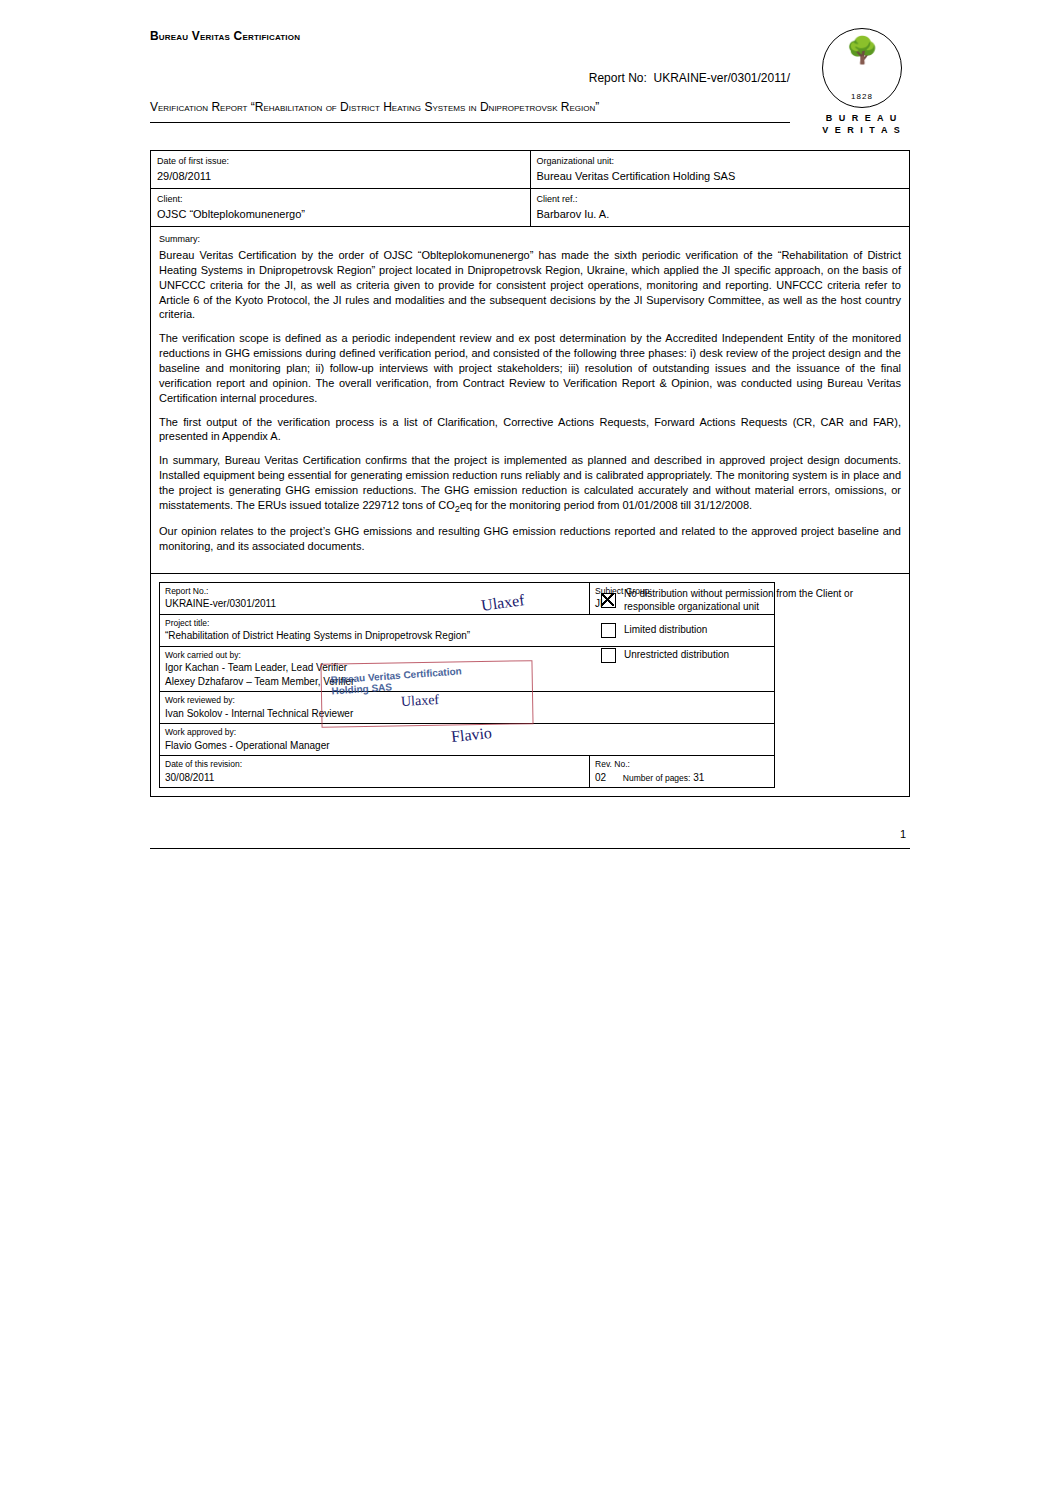Bureau Veritas Certification
🌳
B U R E A U V E R I T A S
Report No: UKRAINE-ver/0301/2011/
Verification Report “Rehabilitation of District Heating Systems in Dnipropetrovsk Region”
| Date of first issue: 29/08/2011 | Organizational unit: Bureau Veritas Certification Holding SAS |
| Client: OJSC “Oblteplokomunenergo” | Client ref.: Barbarov Iu. A. |
Summary:
Bureau Veritas Certification by the order of OJSC “Oblteplokomunenergo” has made the sixth periodic verification of the “Rehabilitation of District Heating Systems in Dnipropetrovsk Region” project located in Dnipropetrovsk Region, Ukraine, which applied the JI specific approach, on the basis of UNFCCC criteria for the JI, as well as criteria given to provide for consistent project operations, monitoring and reporting. UNFCCC criteria refer to Article 6 of the Kyoto Protocol, the JI rules and modalities and the subsequent decisions by the JI Supervisory Committee, as well as the host country criteria.
The verification scope is defined as a periodic independent review and ex post determination by the Accredited Independent Entity of the monitored reductions in GHG emissions during defined verification period, and consisted of the following three phases: i) desk review of the project design and the baseline and monitoring plan; ii) follow-up interviews with project stakeholders; iii) resolution of outstanding issues and the issuance of the final verification report and opinion. The overall verification, from Contract Review to Verification Report & Opinion, was conducted using Bureau Veritas Certification internal procedures.
The first output of the verification process is a list of Clarification, Corrective Actions Requests, Forward Actions Requests (CR, CAR and FAR), presented in Appendix A.
In summary, Bureau Veritas Certification confirms that the project is implemented as planned and described in approved project design documents. Installed equipment being essential for generating emission reduction runs reliably and is calibrated appropriately. The monitoring system is in place and the project is generating GHG emission reductions. The GHG emission reduction is calculated accurately and without material errors, omissions, or misstatements. The ERUs issued totalize 229712 tons of CO2eq for the monitoring period from 01/01/2008 till 31/12/2008.
Our opinion relates to the project’s GHG emissions and resulting GHG emission reductions reported and related to the approved project baseline and monitoring, and its associated documents.
| Report No.: UKRAINE-ver/0301/2011 | Subject Group: JI | |
| Project title: “Rehabilitation of District Heating Systems in Dnipropetrovsk Region” |
| Work carried out by: Igor Kachan - Team Leader, Lead Verifier Alexey Dzhafarov – Team Member, Verifier |
| Work reviewed by: Ivan Sokolov - Internal Technical Reviewer |
| Work approved by: Flavio Gomes - Operational Manager |
| Date of this revision: 30/08/2011 | Rev. No.: 02 Number of pages: 31 |
No distribution without permission from the Client or responsible organizational unit
Limited distribution
Unrestricted distribution
Bureau Veritas Certification
Holding SAS
Ulaxef Ulaxef Flavio
1